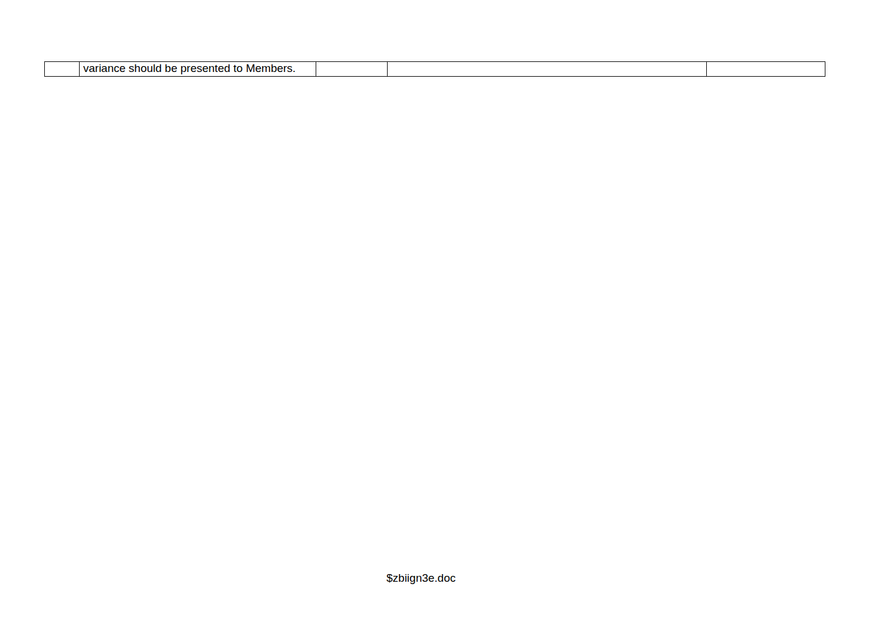| | variance should be presented to Members. | | | |
$zbiign3e.doc